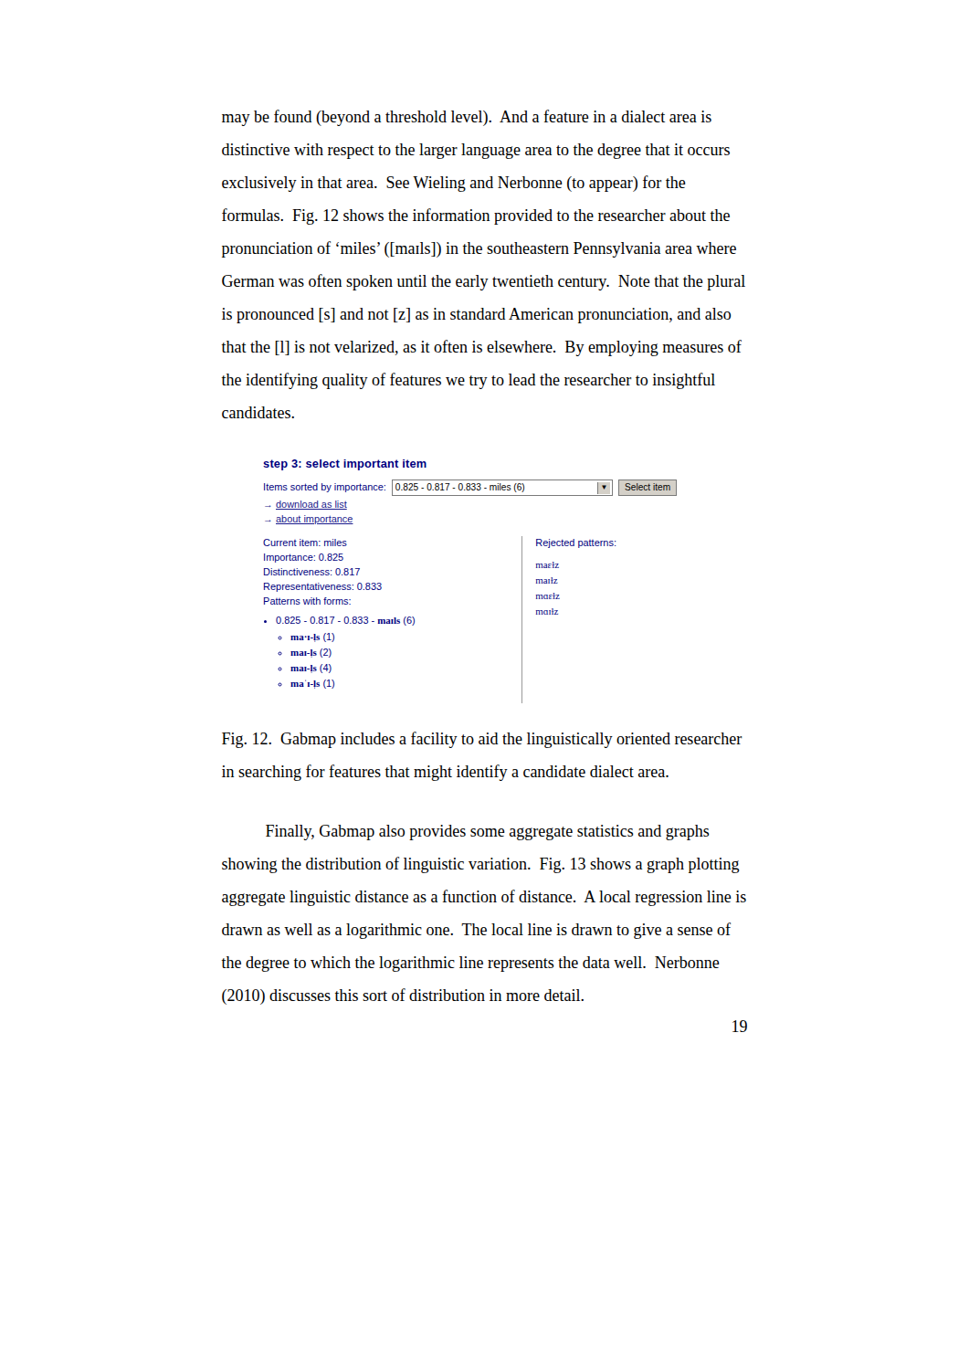may be found (beyond a threshold level). And a feature in a dialect area is distinctive with respect to the larger language area to the degree that it occurs exclusively in that area. See Wieling and Nerbonne (to appear) for the formulas. Fig. 12 shows the information provided to the researcher about the pronunciation of ‘miles’ ([maɪls]) in the southeastern Pennsylvania area where German was often spoken until the early twentieth century. Note that the plural is pronounced [s] and not [z] as in standard American pronunciation, and also that the [l] is not velarized, as it often is elsewhere. By employing measures of the identifying quality of features we try to lead the researcher to insightful candidates.
step 3: select important item
Items sorted by importance: 0.825 - 0.817 - 0.833 - miles (6)▼ Select item
→download as list
→about importance
Current item: miles
Importance: 0.825
Distinctiveness: 0.817
Representativeness: 0.833
Patterns with forms:
0.825 - 0.817 - 0.833 - maɪls (6)
ma·ɪ-l̩s (1)
maɪ-l̩s (2)
maɪ-l̩s (4)
maˈɪ-l̩s (1)
Rejected patterns:
maɛɫz
maɪɫz
mɑɛɫz
mɑɪɫz
Fig. 12. Gabmap includes a facility to aid the linguistically oriented researcher in searching for features that might identify a candidate dialect area.
Finally, Gabmap also provides some aggregate statistics and graphs showing the distribution of linguistic variation. Fig. 13 shows a graph plotting aggregate linguistic distance as a function of distance. A local regression line is drawn as well as a logarithmic one. The local line is drawn to give a sense of the degree to which the logarithmic line represents the data well. Nerbonne (2010) discusses this sort of distribution in more detail.
19